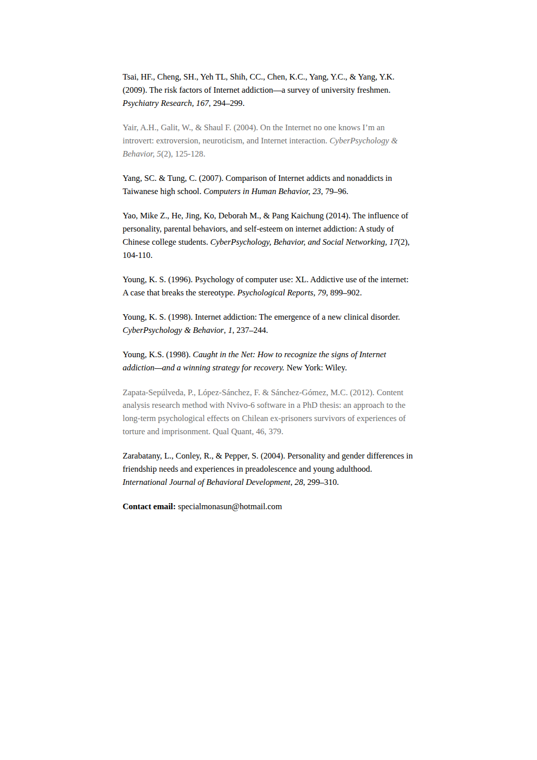Tsai, HF., Cheng, SH., Yeh TL, Shih, CC., Chen, K.C., Yang, Y.C., & Yang, Y.K. (2009). The risk factors of Internet addiction—a survey of university freshmen. Psychiatry Research, 167, 294–299.
Yair, A.H., Galit, W., & Shaul F. (2004). On the Internet no one knows I’m an introvert: extroversion, neuroticism, and Internet interaction. CyberPsychology & Behavior, 5(2), 125-128.
Yang, SC. & Tung, C. (2007). Comparison of Internet addicts and nonaddicts in Taiwanese high school. Computers in Human Behavior, 23, 79–96.
Yao, Mike Z., He, Jing, Ko, Deborah M., & Pang Kaichung (2014). The influence of personality, parental behaviors, and self-esteem on internet addiction: A study of Chinese college students. CyberPsychology, Behavior, and Social Networking, 17(2), 104-110.
Young, K. S. (1996). Psychology of computer use: XL. Addictive use of the internet: A case that breaks the stereotype. Psychological Reports, 79, 899–902.
Young, K. S. (1998). Internet addiction: The emergence of a new clinical disorder. CyberPsychology & Behavior, 1, 237–244.
Young, K.S. (1998). Caught in the Net: How to recognize the signs of Internet addiction—and a winning strategy for recovery. New York: Wiley.
Zapata-Sepúlveda, P., López-Sánchez, F. & Sánchez-Gómez, M.C. (2012). Content analysis research method with Nvivo-6 software in a PhD thesis: an approach to the long-term psychological effects on Chilean ex-prisoners survivors of experiences of torture and imprisonment. Qual Quant, 46, 379.
Zarabatany, L., Conley, R., & Pepper, S. (2004). Personality and gender differences in friendship needs and experiences in preadolescence and young adulthood. International Journal of Behavioral Development, 28, 299–310.
Contact email: specialmonasun@hotmail.com